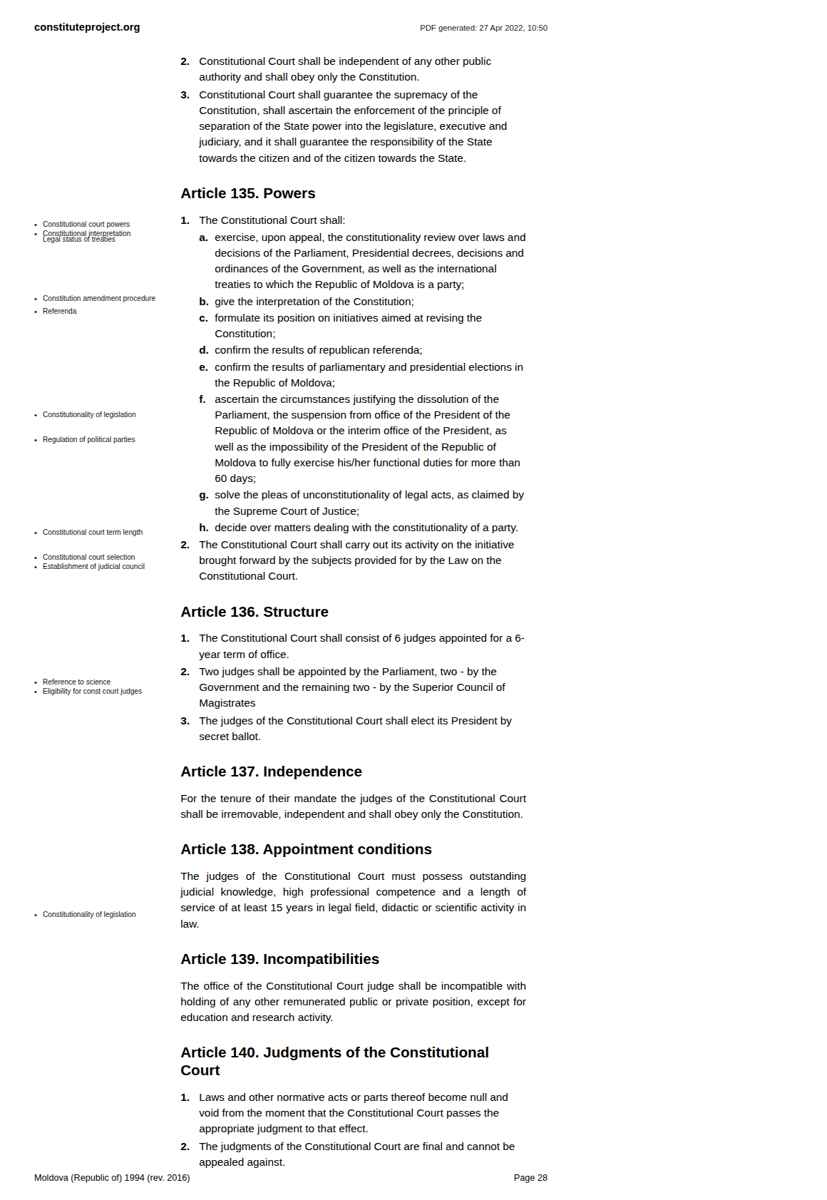constituteproject.org
PDF generated: 27 Apr 2022, 10:50
Constitutional court powers
Constitutional interpretation Legal status of treaties
Constitution amendment procedure
Referenda
Constitutionality of legislation
Regulation of political parties
Constitutional court term length
Constitutional court selection
Establishment of judicial council
Reference to science
Eligibility for const court judges
Constitutionality of legislation
Constitutional Court shall be independent of any other public authority and shall obey only the Constitution.
Constitutional Court shall guarantee the supremacy of the Constitution, shall ascertain the enforcement of the principle of separation of the State power into the legislature, executive and judiciary, and it shall guarantee the responsibility of the State towards the citizen and of the citizen towards the State.
Article 135. Powers
The Constitutional Court shall:
exercise, upon appeal, the constitutionality review over laws and decisions of the Parliament, Presidential decrees, decisions and ordinances of the Government, as well as the international treaties to which the Republic of Moldova is a party;
give the interpretation of the Constitution;
formulate its position on initiatives aimed at revising the Constitution;
confirm the results of republican referenda;
confirm the results of parliamentary and presidential elections in the Republic of Moldova;
ascertain the circumstances justifying the dissolution of the Parliament, the suspension from office of the President of the Republic of Moldova or the interim office of the President, as well as the impossibility of the President of the Republic of Moldova to fully exercise his/her functional duties for more than 60 days;
solve the pleas of unconstitutionality of legal acts, as claimed by the Supreme Court of Justice;
decide over matters dealing with the constitutionality of a party.
The Constitutional Court shall carry out its activity on the initiative brought forward by the subjects provided for by the Law on the Constitutional Court.
Article 136. Structure
The Constitutional Court shall consist of 6 judges appointed for a 6-year term of office.
Two judges shall be appointed by the Parliament, two - by the Government and the remaining two - by the Superior Council of Magistrates
The judges of the Constitutional Court shall elect its President by secret ballot.
Article 137. Independence
For the tenure of their mandate the judges of the Constitutional Court shall be irremovable, independent and shall obey only the Constitution.
Article 138. Appointment conditions
The judges of the Constitutional Court must possess outstanding judicial knowledge, high professional competence and a length of service of at least 15 years in legal field, didactic or scientific activity in law.
Article 139. Incompatibilities
The office of the Constitutional Court judge shall be incompatible with holding of any other remunerated public or private position, except for education and research activity.
Article 140. Judgments of the Constitutional Court
Laws and other normative acts or parts thereof become null and void from the moment that the Constitutional Court passes the appropriate judgment to that effect.
The judgments of the Constitutional Court are final and cannot be appealed against.
Moldova (Republic of) 1994 (rev. 2016)
Page 28